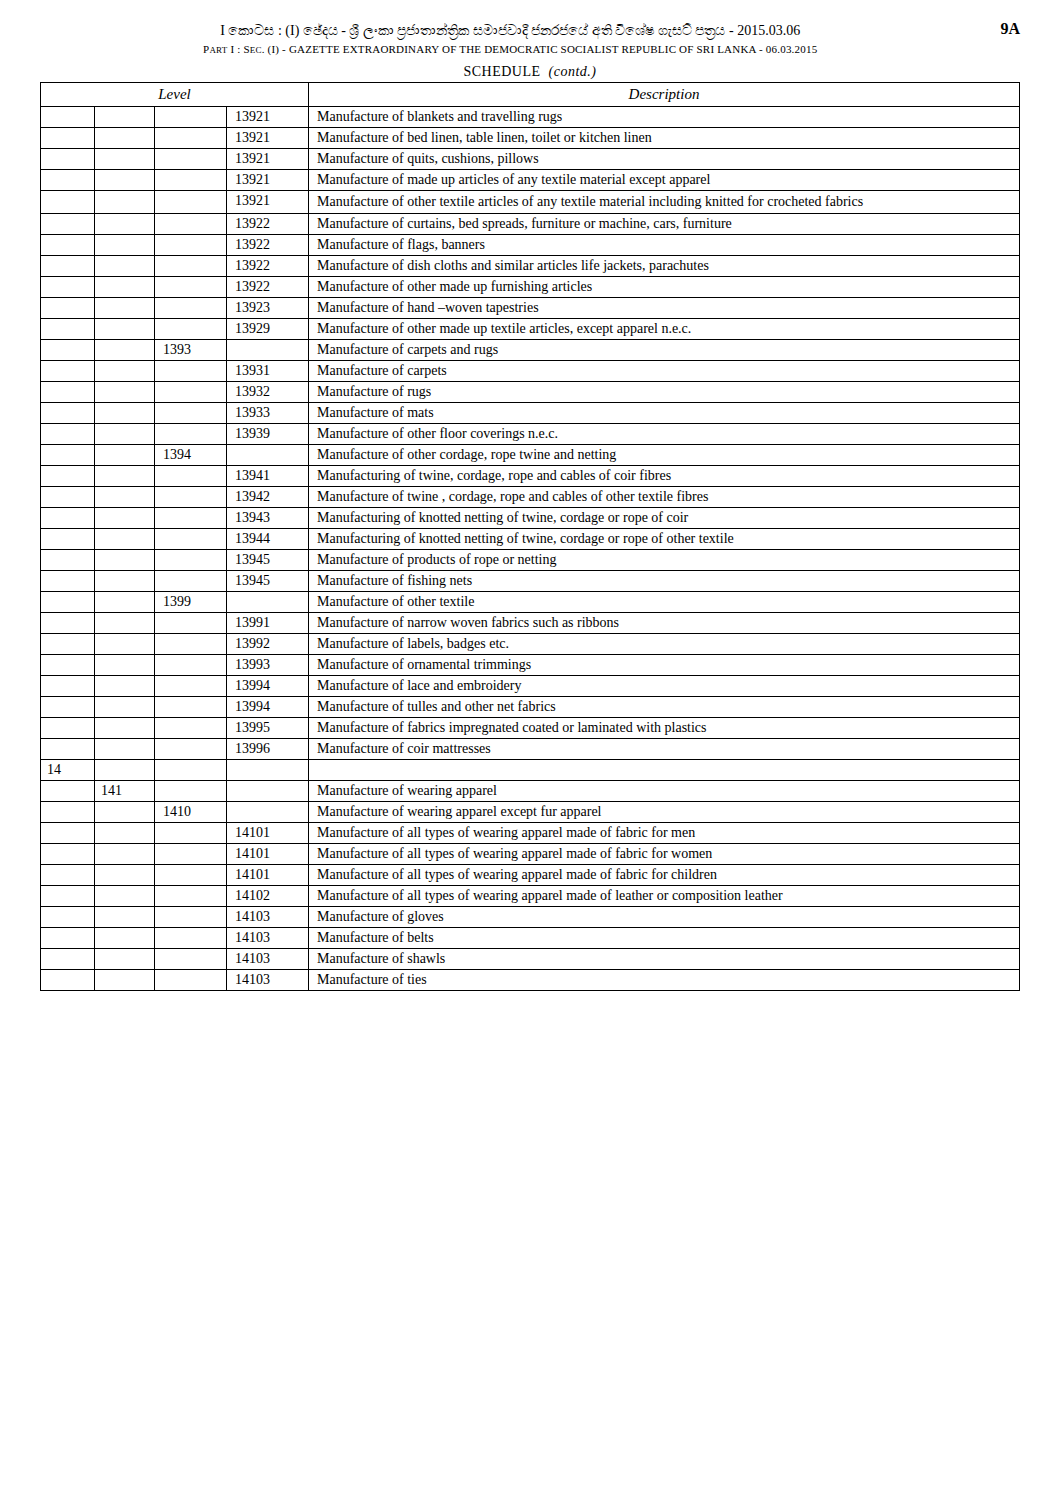I කොටස : (I) ඡේදය - ශ්‍රී ලංකා ප්‍රජාතාන්ත්‍රික සමාජවාදී ජනරජයේ අති විශේෂ ගැසට් පත්‍රය - 2015.03.06
PART I : SEC. (I) - GAZETTE EXTRAORDINARY OF THE DEMOCRATIC SOCIALIST REPUBLIC OF SRI LANKA - 06.03.2015
9A
SCHEDULE (contd.)
| Level | Description |
| --- | --- |
| | | | 13921 | Manufacture of blankets and travelling rugs |
| | | | 13921 | Manufacture of bed linen, table linen, toilet or kitchen linen |
| | | | 13921 | Manufacture of quits, cushions, pillows |
| | | | 13921 | Manufacture of made up articles of any textile material except apparel |
| | | | 13921 | Manufacture of other textile articles of any textile material including knitted for crocheted fabrics |
| | | | 13922 | Manufacture of curtains, bed spreads, furniture or machine, cars, furniture |
| | | | 13922 | Manufacture of flags, banners |
| | | | 13922 | Manufacture of dish cloths and similar articles life jackets, parachutes |
| | | | 13922 | Manufacture of other made up furnishing articles |
| | | | 13923 | Manufacture of hand –woven tapestries |
| | | | 13929 | Manufacture of other made up textile articles, except apparel n.e.c. |
| | | 1393 | | Manufacture of carpets and rugs |
| | | | 13931 | Manufacture of carpets |
| | | | 13932 | Manufacture of rugs |
| | | | 13933 | Manufacture of mats |
| | | | 13939 | Manufacture of other floor coverings n.e.c. |
| | | 1394 | | Manufacture of other cordage, rope twine and netting |
| | | | 13941 | Manufacturing of twine, cordage, rope and cables of coir fibres |
| | | | 13942 | Manufacture of twine , cordage, rope and cables of other textile fibres |
| | | | 13943 | Manufacturing of knotted netting of twine, cordage or rope of coir |
| | | | 13944 | Manufacturing of knotted netting of twine, cordage or rope of other textile |
| | | | 13945 | Manufacture of products of rope or netting |
| | | | 13945 | Manufacture of fishing nets |
| | | 1399 | | Manufacture of other textile |
| | | | 13991 | Manufacture of narrow woven fabrics such as ribbons |
| | | | 13992 | Manufacture of labels, badges etc. |
| | | | 13993 | Manufacture of ornamental trimmings |
| | | | 13994 | Manufacture of lace and embroidery |
| | | | 13994 | Manufacture of tulles and other net fabrics |
| | | | 13995 | Manufacture of fabrics impregnated coated or laminated with plastics |
| | | | 13996 | Manufacture of coir mattresses |
| 14 | | | | |
| | 141 | | | Manufacture of wearing apparel |
| | | 1410 | | Manufacture of wearing apparel except fur apparel |
| | | | 14101 | Manufacture of all types of wearing apparel made of fabric for men |
| | | | 14101 | Manufacture of all types of wearing apparel made of fabric for women |
| | | | 14101 | Manufacture of all types of wearing apparel made of fabric for children |
| | | | 14102 | Manufacture of all types of wearing apparel made of leather or composition leather |
| | | | 14103 | Manufacture of gloves |
| | | | 14103 | Manufacture of belts |
| | | | 14103 | Manufacture of shawls |
| | | | 14103 | Manufacture of ties |